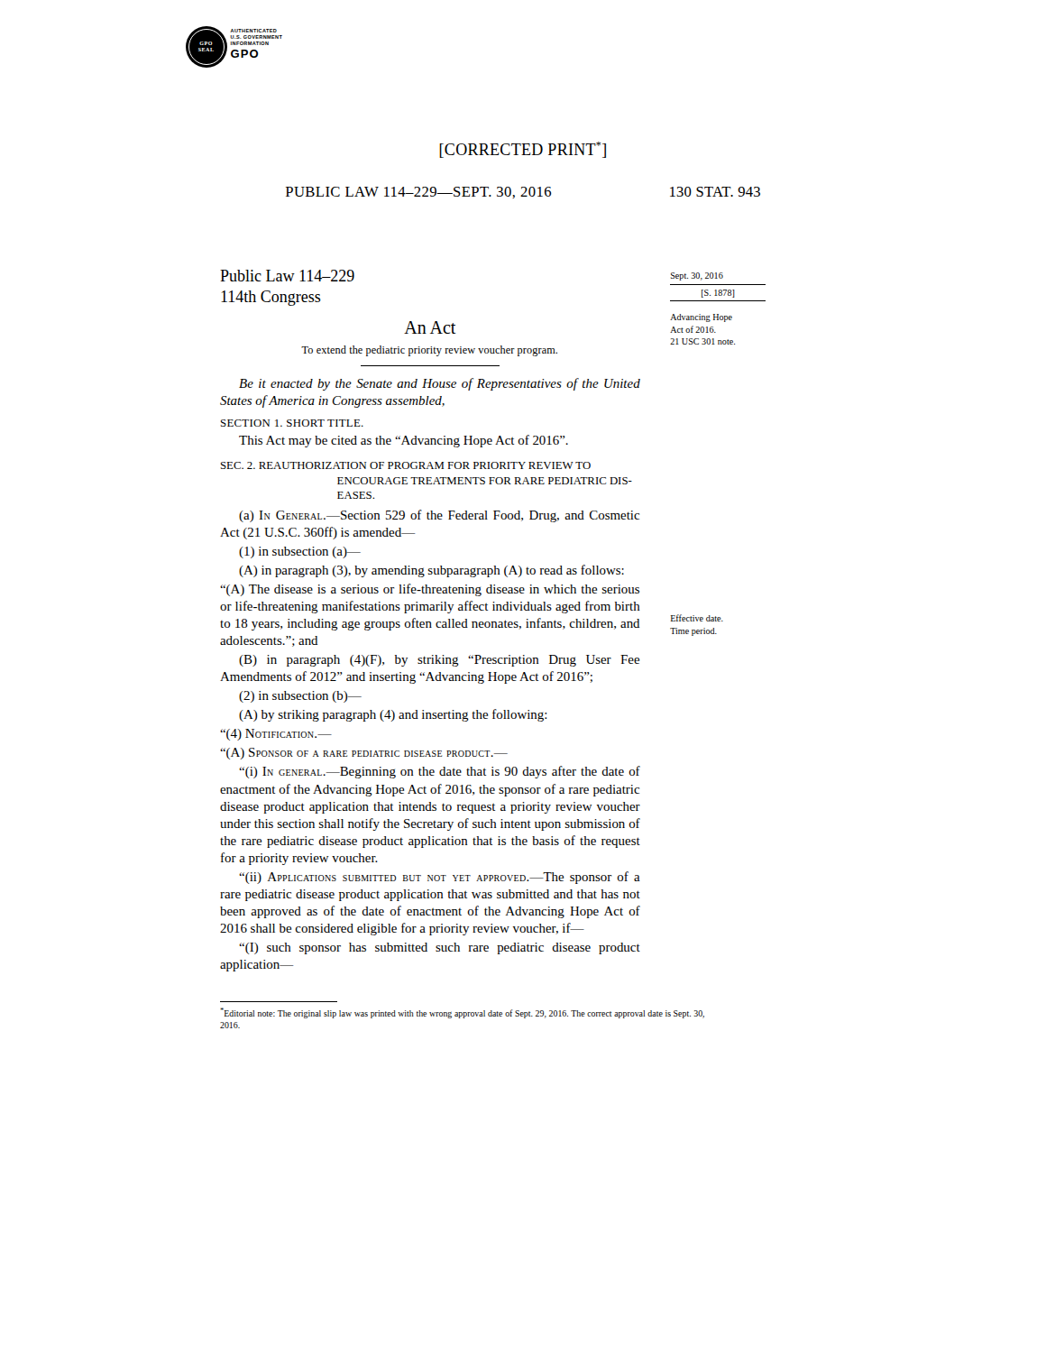GPO
SEAL
Authenticated
U.S. Government
Information
GPO
[CORRECTED PRINT*]
PUBLIC LAW 114–229—SEPT. 30, 2016 130 STAT. 943
Public Law 114–229 114th Congress
An Act
To extend the pediatric priority review voucher program.
Be it enacted by the Senate and House of Representatives of the United States of America in Congress assembled,
SECTION 1. SHORT TITLE.
This Act may be cited as the “Advancing Hope Act of 2016”.
SEC. 2. REAUTHORIZATION OF PROGRAM FOR PRIORITY REVIEW TO ENCOURAGE TREATMENTS FOR RARE PEDIATRIC DIS- EASES.
(a) In General.—Section 529 of the Federal Food, Drug, and Cosmetic Act (21 U.S.C. 360ff) is amended—
(1) in subsection (a)—
(A) in paragraph (3), by amending subparagraph (A) to read as follows:
“(A) The disease is a serious or life-threatening disease in which the serious or life-threatening manifestations primarily affect individuals aged from birth to 18 years, including age groups often called neonates, infants, children, and adolescents.”; and
(B) in paragraph (4)(F), by striking “Prescription Drug User Fee Amendments of 2012” and inserting “Advancing Hope Act of 2016”;
(2) in subsection (b)—
(A) by striking paragraph (4) and inserting the following:
“(4) Notification.—
“(A) Sponsor of a rare pediatric disease product.—
“(i) In general.—Beginning on the date that is 90 days after the date of enactment of the Advancing Hope Act of 2016, the sponsor of a rare pediatric disease product application that intends to request a priority review voucher under this section shall notify the Secretary of such intent upon submission of the rare pediatric disease product application that is the basis of the request for a priority review voucher.
“(ii) Applications submitted but not yet approved.—The sponsor of a rare pediatric disease product application that was submitted and that has not been approved as of the date of enactment of the Advancing Hope Act of 2016 shall be considered eligible for a priority review voucher, if—
“(I) such sponsor has submitted such rare pediatric disease product application—
Sept. 30, 2016
[S. 1878]
Advancing Hope Act of 2016. 21 USC 301 note.
Effective date. Time period.
*Editorial note: The original slip law was printed with the wrong approval date of Sept. 29, 2016. The correct approval date is Sept. 30, 2016.